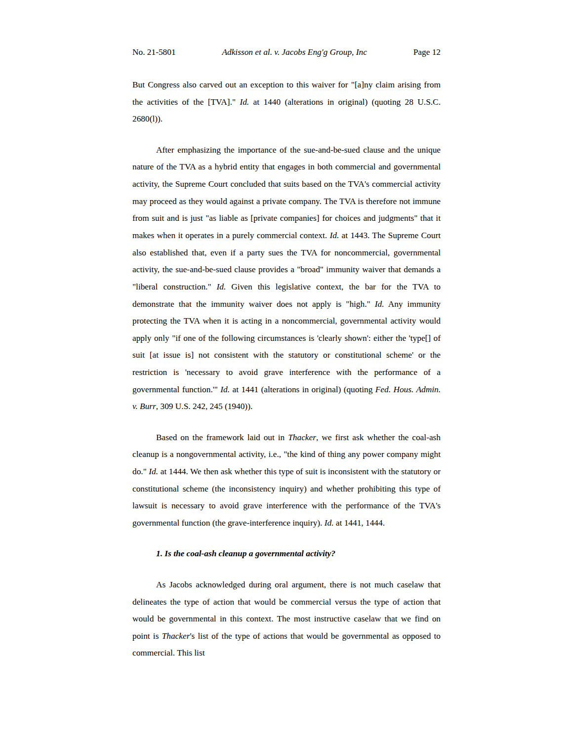No. 21-5801 Adkisson et al. v. Jacobs Eng'g Group, Inc Page 12
But Congress also carved out an exception to this waiver for "[a]ny claim arising from the activities of the [TVA]." Id. at 1440 (alterations in original) (quoting 28 U.S.C. 2680(l)).
After emphasizing the importance of the sue-and-be-sued clause and the unique nature of the TVA as a hybrid entity that engages in both commercial and governmental activity, the Supreme Court concluded that suits based on the TVA's commercial activity may proceed as they would against a private company. The TVA is therefore not immune from suit and is just "as liable as [private companies] for choices and judgments" that it makes when it operates in a purely commercial context. Id. at 1443. The Supreme Court also established that, even if a party sues the TVA for noncommercial, governmental activity, the sue-and-be-sued clause provides a "broad" immunity waiver that demands a "liberal construction." Id. Given this legislative context, the bar for the TVA to demonstrate that the immunity waiver does not apply is "high." Id. Any immunity protecting the TVA when it is acting in a noncommercial, governmental activity would apply only "if one of the following circumstances is 'clearly shown': either the 'type[] of suit [at issue is] not consistent with the statutory or constitutional scheme' or the restriction is 'necessary to avoid grave interference with the performance of a governmental function.'" Id. at 1441 (alterations in original) (quoting Fed. Hous. Admin. v. Burr, 309 U.S. 242, 245 (1940)).
Based on the framework laid out in Thacker, we first ask whether the coal-ash cleanup is a nongovernmental activity, i.e., "the kind of thing any power company might do." Id. at 1444. We then ask whether this type of suit is inconsistent with the statutory or constitutional scheme (the inconsistency inquiry) and whether prohibiting this type of lawsuit is necessary to avoid grave interference with the performance of the TVA's governmental function (the grave-interference inquiry). Id. at 1441, 1444.
1. Is the coal-ash cleanup a governmental activity?
As Jacobs acknowledged during oral argument, there is not much caselaw that delineates the type of action that would be commercial versus the type of action that would be governmental in this context. The most instructive caselaw that we find on point is Thacker's list of the type of actions that would be governmental as opposed to commercial. This list